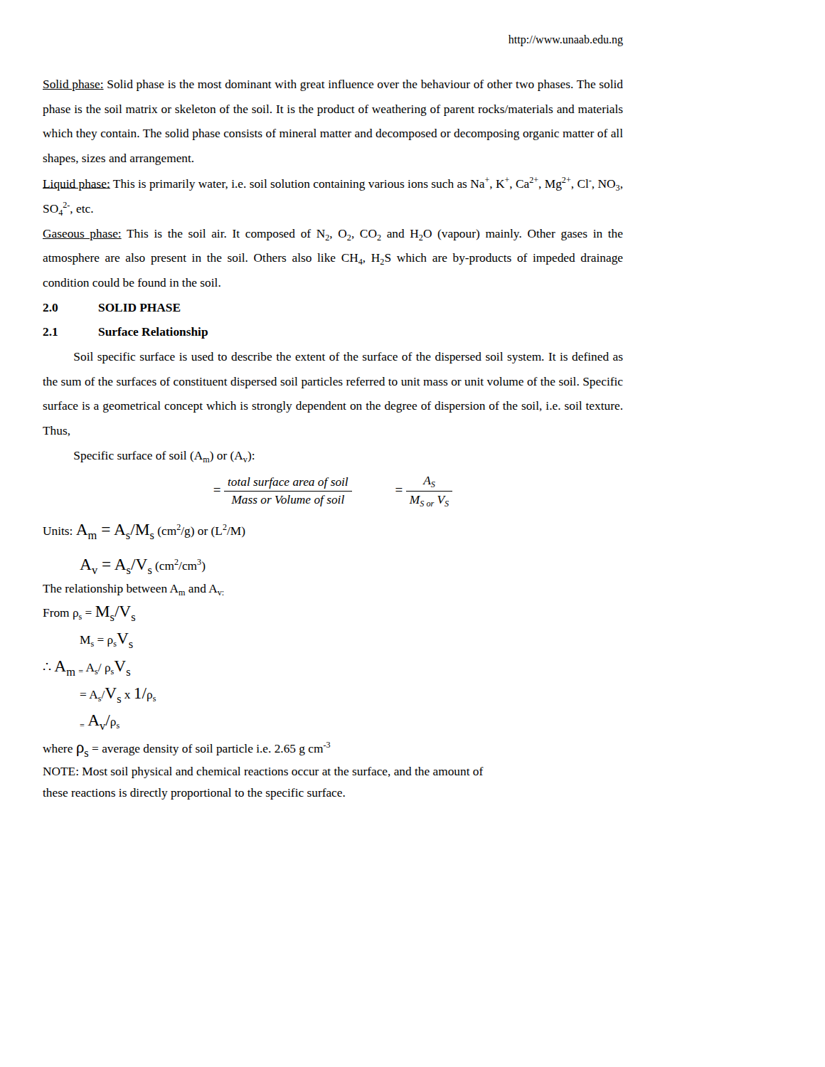http://www.unaab.edu.ng
Solid phase: Solid phase is the most dominant with great influence over the behaviour of other two phases. The solid phase is the soil matrix or skeleton of the soil. It is the product of weathering of parent rocks/materials and materials which they contain. The solid phase consists of mineral matter and decomposed or decomposing organic matter of all shapes, sizes and arrangement.
Liquid phase: This is primarily water, i.e. soil solution containing various ions such as Na+, K+, Ca2+, Mg2+, Cl-, NO3, SO42-, etc.
Gaseous phase: This is the soil air. It composed of N2, O2, CO2 and H2O (vapour) mainly. Other gases in the atmosphere are also present in the soil. Others also like CH4, H2S which are by-products of impeded drainage condition could be found in the soil.
2.0 SOLID PHASE
2.1 Surface Relationship
Soil specific surface is used to describe the extent of the surface of the dispersed soil system. It is defined as the sum of the surfaces of constituent dispersed soil particles referred to unit mass or unit volume of the soil. Specific surface is a geometrical concept which is strongly dependent on the degree of dispersion of the soil, i.e. soil texture. Thus,
Specific surface of soil (Am) or (Av):
= total surface area of soil Mass or Volume of soil = AS MS or VS
Units: Am = As/Ms (cm2/g) or (L2/M)
Av = As/Vs (cm2/cm3)
The relationship between Am and Av:
From ρs = Ms/Vs
Ms = ρsVs
∴ Am = As/ ρsVs
= As/Vs x 1/ρs
= Av/ρs
where ρs = average density of soil particle i.e. 2.65 g cm-3
NOTE: Most soil physical and chemical reactions occur at the surface, and the amount of
these reactions is directly proportional to the specific surface.